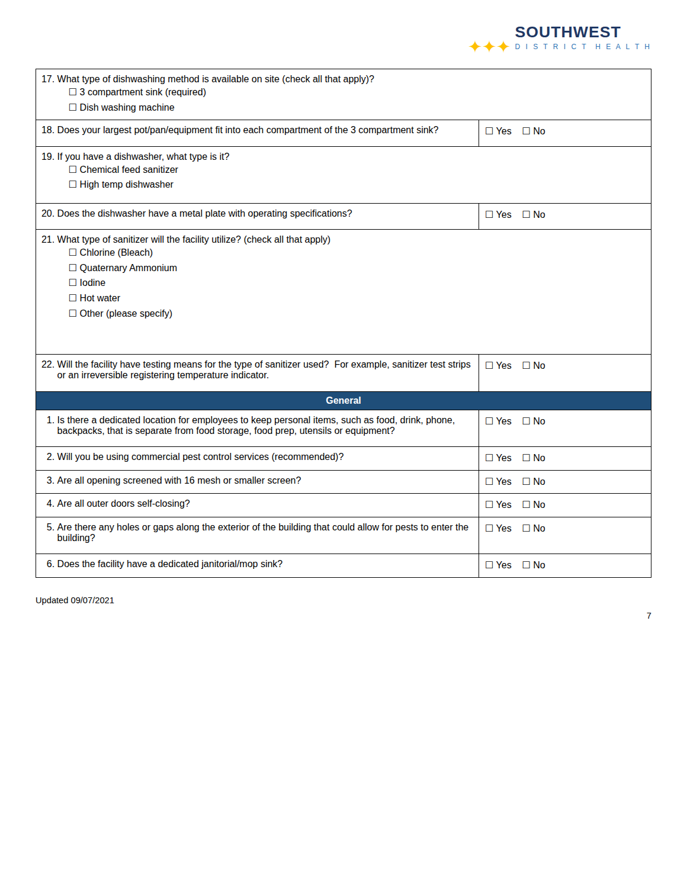✦✦✦ SOUTHWEST
D I S T R I C T H E A L T H
| What type of dishwashing method is available on site (check all that apply)? ☐ 3 compartment sink (required) ☐ Dish washing machine |
| Does your largest pot/pan/equipment fit into each compartment of the 3 compartment sink? | ☐ Yes ☐ No |
| If you have a dishwasher, what type is it? ☐ Chemical feed sanitizer ☐ High temp dishwasher |
| Does the dishwasher have a metal plate with operating specifications? | ☐ Yes ☐ No |
| What type of sanitizer will the facility utilize? (check all that apply) ☐ Chlorine (Bleach) ☐ Quaternary Ammonium ☐ Iodine ☐ Hot water ☐ Other (please specify) |
| Will the facility have testing means for the type of sanitizer used? For example, sanitizer test strips or an irreversible registering temperature indicator. | ☐ Yes ☐ No |
| General |
| Is there a dedicated location for employees to keep personal items, such as food, drink, phone, backpacks, that is separate from food storage, food prep, utensils or equipment? | ☐ Yes ☐ No |
| Will you be using commercial pest control services (recommended)? | ☐ Yes ☐ No |
| Are all opening screened with 16 mesh or smaller screen? | ☐ Yes ☐ No |
| Are all outer doors self-closing? | ☐ Yes ☐ No |
| Are there any holes or gaps along the exterior of the building that could allow for pests to enter the building? | ☐ Yes ☐ No |
| Does the facility have a dedicated janitorial/mop sink? | ☐ Yes ☐ No |
Updated 09/07/2021
7